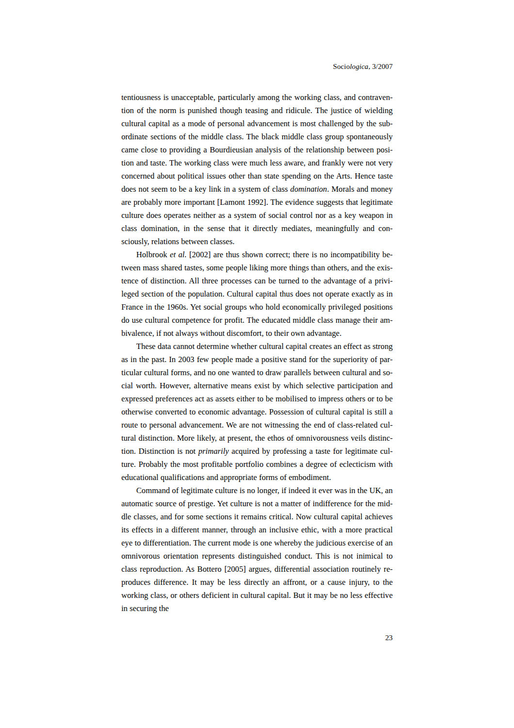Sociologica, 3/2007
tentiousness is unacceptable, particularly among the working class, and contravention of the norm is punished though teasing and ridicule. The justice of wielding cultural capital as a mode of personal advancement is most challenged by the subordinate sections of the middle class. The black middle class group spontaneously came close to providing a Bourdieusian analysis of the relationship between position and taste. The working class were much less aware, and frankly were not very concerned about political issues other than state spending on the Arts. Hence taste does not seem to be a key link in a system of class domination. Morals and money are probably more important [Lamont 1992]. The evidence suggests that legitimate culture does operates neither as a system of social control nor as a key weapon in class domination, in the sense that it directly mediates, meaningfully and consciously, relations between classes.
Holbrook et al. [2002] are thus shown correct; there is no incompatibility between mass shared tastes, some people liking more things than others, and the existence of distinction. All three processes can be turned to the advantage of a privileged section of the population. Cultural capital thus does not operate exactly as in France in the 1960s. Yet social groups who hold economically privileged positions do use cultural competence for profit. The educated middle class manage their ambivalence, if not always without discomfort, to their own advantage.
These data cannot determine whether cultural capital creates an effect as strong as in the past. In 2003 few people made a positive stand for the superiority of particular cultural forms, and no one wanted to draw parallels between cultural and social worth. However, alternative means exist by which selective participation and expressed preferences act as assets either to be mobilised to impress others or to be otherwise converted to economic advantage. Possession of cultural capital is still a route to personal advancement. We are not witnessing the end of class-related cultural distinction. More likely, at present, the ethos of omnivorousness veils distinction. Distinction is not primarily acquired by professing a taste for legitimate culture. Probably the most profitable portfolio combines a degree of eclecticism with educational qualifications and appropriate forms of embodiment.
Command of legitimate culture is no longer, if indeed it ever was in the UK, an automatic source of prestige. Yet culture is not a matter of indifference for the middle classes, and for some sections it remains critical. Now cultural capital achieves its effects in a different manner, through an inclusive ethic, with a more practical eye to differentiation. The current mode is one whereby the judicious exercise of an omnivorous orientation represents distinguished conduct. This is not inimical to class reproduction. As Bottero [2005] argues, differential association routinely reproduces difference. It may be less directly an affront, or a cause injury, to the working class, or others deficient in cultural capital. But it may be no less effective in securing the
23